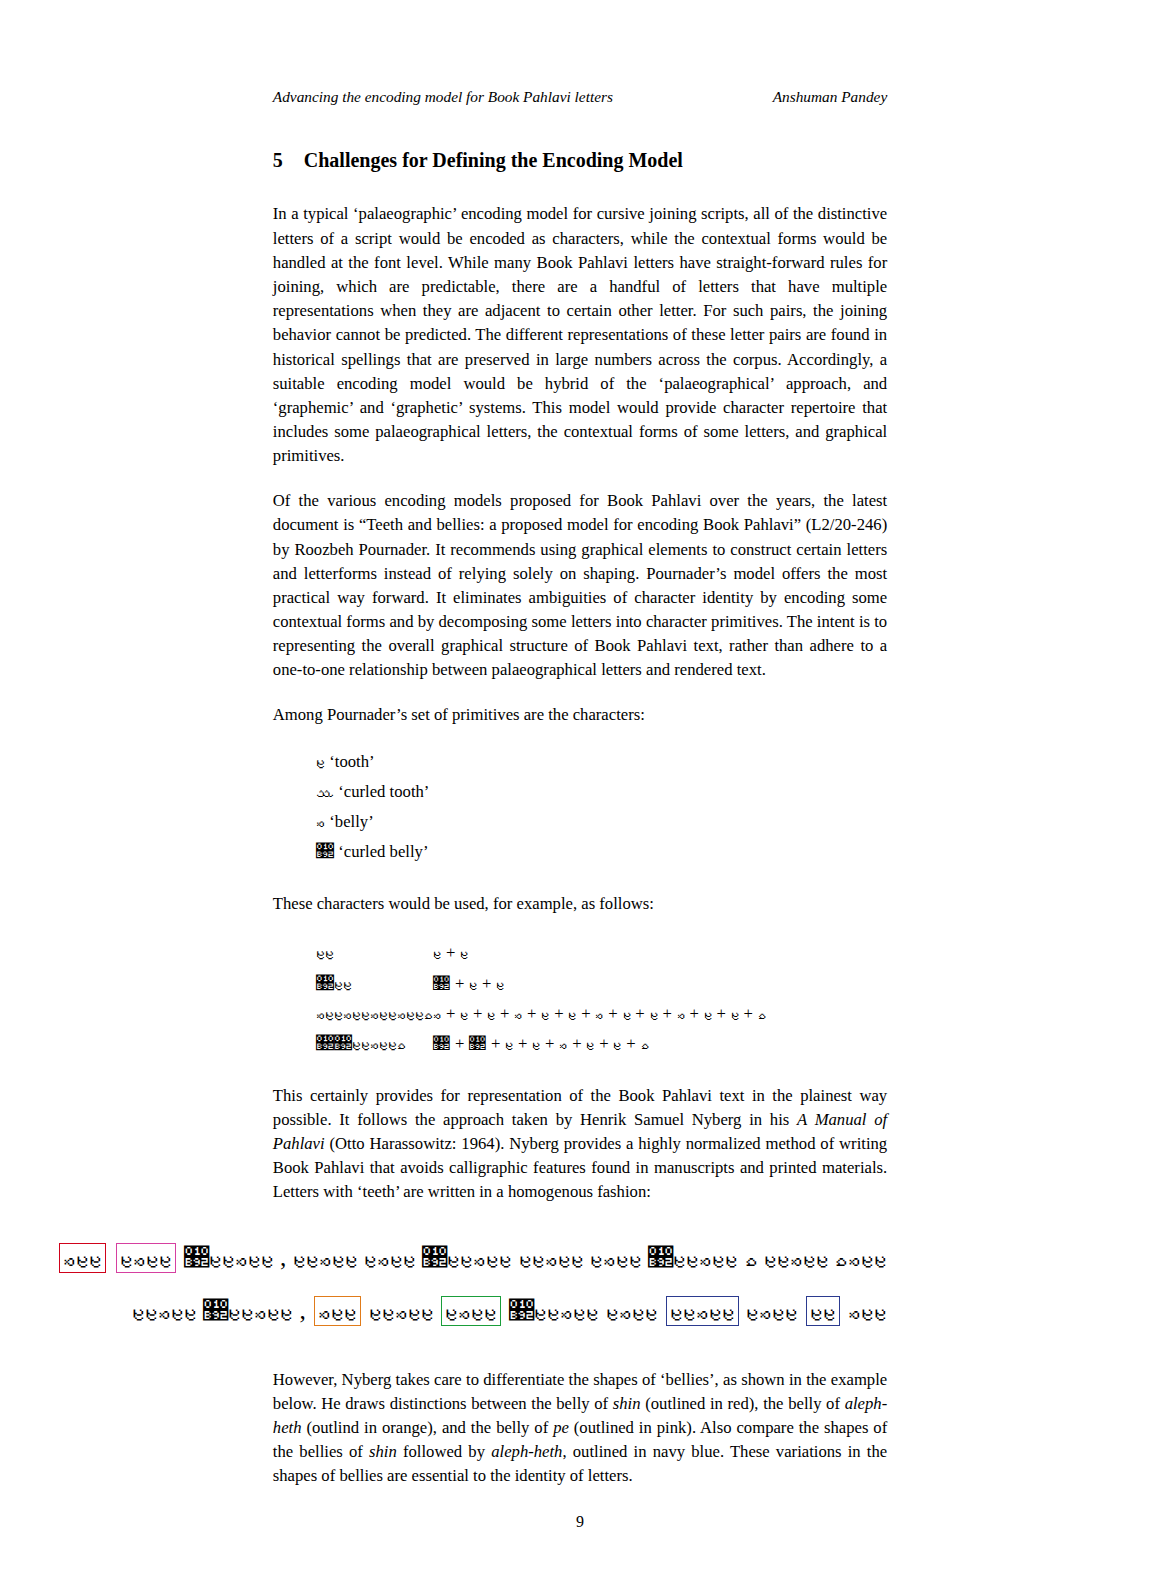Advancing the encoding model for Book Pahlavi letters Anshuman Pandey
5 Challenges for Defining the Encoding Model
In a typical ‘palaeographic’ encoding model for cursive joining scripts, all of the distinctive letters of a script would be encoded as characters, while the contextual forms would be handled at the font level. While many Book Pahlavi letters have straight-forward rules for joining, which are predictable, there are a handful of letters that have multiple representations when they are adjacent to certain other letter. For such pairs, the joining behavior cannot be predicted. The different representations of these letter pairs are found in historical spellings that are preserved in large numbers across the corpus. Accordingly, a suitable encoding model would be hybrid of the ‘palaeographical’ approach, and ‘graphemic’ and ‘graphetic’ systems. This model would provide character repertoire that includes some palaeographical letters, the contextual forms of some letters, and graphical primitives.
Of the various encoding models proposed for Book Pahlavi over the years, the latest document is “Teeth and bellies: a proposed model for encoding Book Pahlavi” (L2/20-246) by Roozbeh Pournader. It recommends using graphical elements to construct certain letters and letterforms instead of relying solely on shaping. Pournader’s model offers the most practical way forward. It eliminates ambiguities of character identity by encoding some contextual forms and by decomposing some letters into character primitives. The intent is to representing the overall graphical structure of Book Pahlavi text, rather than adhere to a one-to-one relationship between palaeographical letters and rendered text.
Among Pournader’s set of primitives are the characters:
𐮏 ‘tooth’
𐮐 ‘curled tooth’
𐮑 ‘belly’
𐮒 ‘curled belly’
These characters would be used, for example, as follows:
| 𐮏𐮏 | 𐮏 + 𐮏 |
| 𐮏𐮏𐮒 | 𐮏 + 𐮏 + 𐮒 |
| 𐮎𐮏𐮏𐮑𐮏𐮏𐮑𐮏𐮏𐮑𐮏𐮏𐮑 | 𐮎 + 𐮏 + 𐮏 + 𐮑 + 𐮏 + 𐮏 + 𐮑 + 𐮏 + 𐮏 + 𐮑 + 𐮏 + 𐮏 + 𐮑 |
| 𐮎𐮏𐮏𐮑𐮏𐮏𐮒𐮒 | 𐮎 + 𐮏 + 𐮏 + 𐮑 + 𐮏 + 𐮏 + 𐮒 + 𐮒 |
This certainly provides for representation of the Book Pahlavi text in the plainest way possible. It follows the approach taken by Henrik Samuel Nyberg in his A Manual of Pahlavi (Otto Harassowitz: 1964). Nyberg provides a highly normalized method of writing Book Pahlavi that avoids calligraphic features found in manuscripts and printed materials. Letters with ‘teeth’ are written in a homogenous fashion:
𐮏𐮏𐮑𐮎 𐮏𐮏𐮑𐮏𐮏 𐮎 𐮏𐮏𐮑𐮏𐮏𐮒 𐮏𐮏𐮑𐮏 𐮏𐮏𐮑𐮏𐮏 𐮏𐮏𐮑𐮏𐮏𐮒 𐮏𐮏𐮑𐮏 𐮏𐮏𐮑𐮏𐮏 , 𐮏𐮏𐮑𐮏𐮏𐮒 𐮏𐮏𐮑𐮏 𐮏𐮏𐮑 𐮏𐮏𐮑 𐮏𐮏 𐮏𐮏𐮑𐮏 𐮏𐮏𐮑𐮏𐮏 𐮏𐮏𐮑𐮏 𐮏𐮏𐮑𐮏𐮏𐮒 𐮏𐮏𐮑𐮏 𐮏𐮏𐮑𐮏𐮏 𐮏𐮏𐮑 , 𐮏𐮏𐮑𐮏𐮏𐮒 𐮏𐮏𐮑𐮏𐮏
However, Nyberg takes care to differentiate the shapes of ‘bellies’, as shown in the example below. He draws distinctions between the belly of shin (outlined in red), the belly of aleph-heth (outlind in orange), and the belly of pe (outlined in pink). Also compare the shapes of the bellies of shin followed by aleph-heth, outlined in navy blue. These variations in the shapes of bellies are essential to the identity of letters.
9